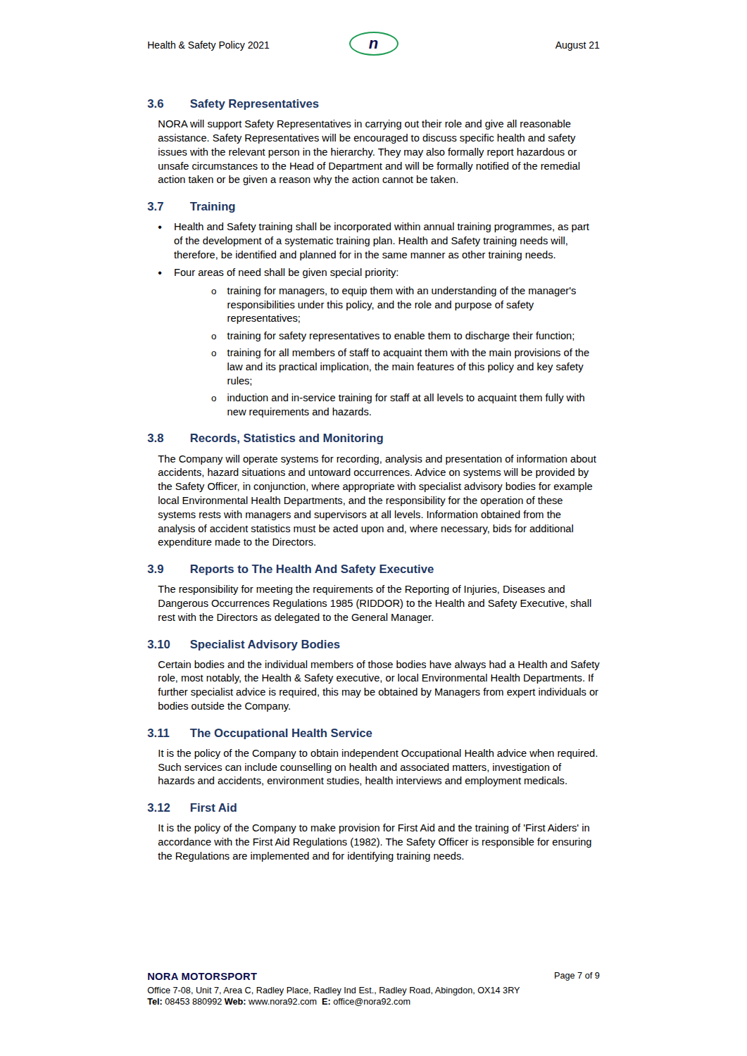Health & Safety Policy 2021
n
August 21
3.6 Safety Representatives
NORA will support Safety Representatives in carrying out their role and give all reasonable assistance. Safety Representatives will be encouraged to discuss specific health and safety issues with the relevant person in the hierarchy. They may also formally report hazardous or unsafe circumstances to the Head of Department and will be formally notified of the remedial action taken or be given a reason why the action cannot be taken.
3.7 Training
Health and Safety training shall be incorporated within annual training programmes, as part of the development of a systematic training plan. Health and Safety training needs will, therefore, be identified and planned for in the same manner as other training needs.
Four areas of need shall be given special priority:
training for managers, to equip them with an understanding of the manager's responsibilities under this policy, and the role and purpose of safety representatives;
training for safety representatives to enable them to discharge their function;
training for all members of staff to acquaint them with the main provisions of the law and its practical implication, the main features of this policy and key safety rules;
induction and in-service training for staff at all levels to acquaint them fully with new requirements and hazards.
3.8 Records, Statistics and Monitoring
The Company will operate systems for recording, analysis and presentation of information about accidents, hazard situations and untoward occurrences. Advice on systems will be provided by the Safety Officer, in conjunction, where appropriate with specialist advisory bodies for example local Environmental Health Departments, and the responsibility for the operation of these systems rests with managers and supervisors at all levels. Information obtained from the analysis of accident statistics must be acted upon and, where necessary, bids for additional expenditure made to the Directors.
3.9 Reports to The Health And Safety Executive
The responsibility for meeting the requirements of the Reporting of Injuries, Diseases and Dangerous Occurrences Regulations 1985 (RIDDOR) to the Health and Safety Executive, shall rest with the Directors as delegated to the General Manager.
3.10 Specialist Advisory Bodies
Certain bodies and the individual members of those bodies have always had a Health and Safety role, most notably, the Health & Safety executive, or local Environmental Health Departments. If further specialist advice is required, this may be obtained by Managers from expert individuals or bodies outside the Company.
3.11 The Occupational Health Service
It is the policy of the Company to obtain independent Occupational Health advice when required. Such services can include counselling on health and associated matters, investigation of hazards and accidents, environment studies, health interviews and employment medicals.
3.12 First Aid
It is the policy of the Company to make provision for First Aid and the training of 'First Aiders' in accordance with the First Aid Regulations (1982). The Safety Officer is responsible for ensuring the Regulations are implemented and for identifying training needs.
Page 7 of 9
NORA MOTORSPORT
Office 7-08, Unit 7, Area C, Radley Place, Radley Ind Est., Radley Road, Abingdon, OX14 3RY
Tel: 08453 880992 Web: www.nora92.com E: office@nora92.com